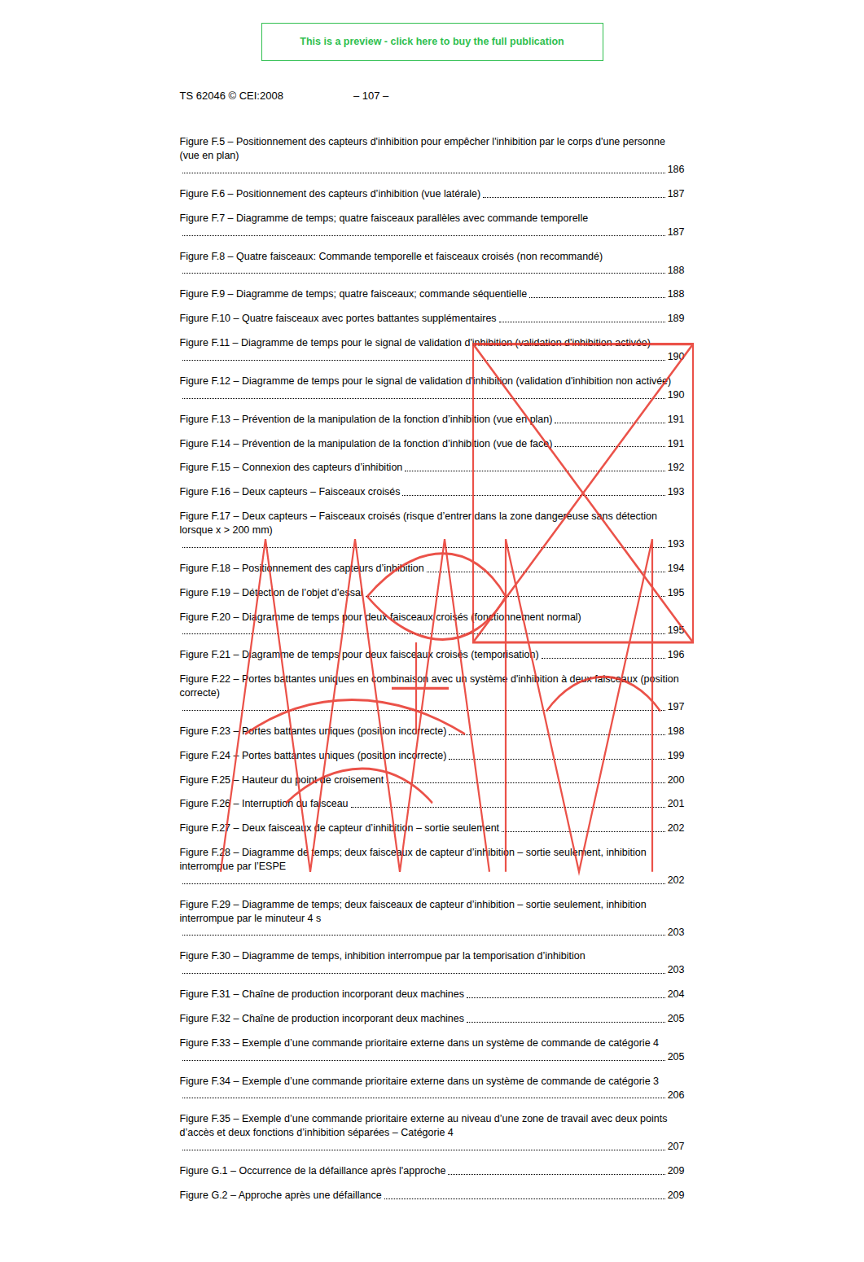This is a preview - click here to buy the full publication
TS 62046 © CEI:2008 – 107 –
Figure F.5 – Positionnement des capteurs d'inhibition pour empêcher l'inhibition par le corps d'une personne (vue en plan)
186
Figure F.6 – Positionnement des capteurs d’inhibition (vue latérale) 187
Figure F.7 – Diagramme de temps; quatre faisceaux parallèles avec commande temporelle
187
Figure F.8 – Quatre faisceaux: Commande temporelle et faisceaux croisés (non recommandé)
188
Figure F.9 – Diagramme de temps; quatre faisceaux; commande séquentielle 188
Figure F.10 – Quatre faisceaux avec portes battantes supplémentaires 189
Figure F.11 – Diagramme de temps pour le signal de validation d'inhibition (validation d'inhibition activée)
190
Figure F.12 – Diagramme de temps pour le signal de validation d'inhibition (validation d'inhibition non activée)
190
Figure F.13 – Prévention de la manipulation de la fonction d’inhibition (vue en plan) 191
Figure F.14 – Prévention de la manipulation de la fonction d’inhibition (vue de face) 191
Figure F.15 – Connexion des capteurs d’inhibition 192
Figure F.16 – Deux capteurs – Faisceaux croisés 193
Figure F.17 – Deux capteurs – Faisceaux croisés (risque d’entrer dans la zone dangereuse sans détection lorsque x > 200 mm)
193
Figure F.18 – Positionnement des capteurs d’inhibition 194
Figure F.19 – Détection de l’objet d’essai 195
Figure F.20 – Diagramme de temps pour deux faisceaux croisés (fonctionnement normal)
195
Figure F.21 – Diagramme de temps pour deux faisceaux croisés (temporisation) 196
Figure F.22 – Portes battantes uniques en combinaison avec un système d'inhibition à deux faisceaux (position correcte)
197
Figure F.23 – Portes battantes uniques (position incorrecte) 198
Figure F.24 – Portes battantes uniques (position incorrecte) 199
Figure F.25 – Hauteur du point de croisement 200
Figure F.26 – Interruption du faisceau 201
Figure F.27 – Deux faisceaux de capteur d’inhibition – sortie seulement 202
Figure F.28 – Diagramme de temps; deux faisceaux de capteur d’inhibition – sortie seulement, inhibition interrompue par l’ESPE
202
Figure F.29 – Diagramme de temps; deux faisceaux de capteur d’inhibition – sortie seulement, inhibition interrompue par le minuteur 4 s
203
Figure F.30 – Diagramme de temps, inhibition interrompue par la temporisation d’inhibition
203
Figure F.31 – Chaîne de production incorporant deux machines 204
Figure F.32 – Chaîne de production incorporant deux machines 205
Figure F.33 – Exemple d’une commande prioritaire externe dans un système de commande de catégorie 4
205
Figure F.34 – Exemple d’une commande prioritaire externe dans un système de commande de catégorie 3
206
Figure F.35 – Exemple d’une commande prioritaire externe au niveau d’une zone de travail avec deux points d’accès et deux fonctions d’inhibition séparées – Catégorie 4
207
Figure G.1 – Occurrence de la défaillance après l'approche 209
Figure G.2 – Approche après une défaillance 209